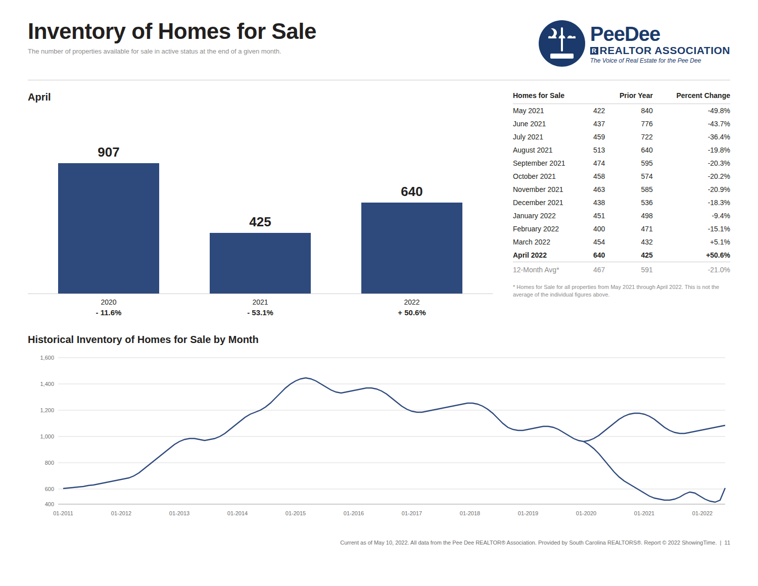Inventory of Homes for Sale
The number of properties available for sale in active status at the end of a given month.
PeeDee
RREALTOR ASSOCIATION
The Voice of Real Estate for the Pee Dee
April
907
425
640
2020- 11.6%
2021- 53.1%
2022+ 50.6%
| Homes for Sale | | Prior Year | Percent Change |
| --- | --- | --- | --- |
| May 2021 | 422 | 840 | -49.8% |
| June 2021 | 437 | 776 | -43.7% |
| July 2021 | 459 | 722 | -36.4% |
| August 2021 | 513 | 640 | -19.8% |
| September 2021 | 474 | 595 | -20.3% |
| October 2021 | 458 | 574 | -20.2% |
| November 2021 | 463 | 585 | -20.9% |
| December 2021 | 438 | 536 | -18.3% |
| January 2022 | 451 | 498 | -9.4% |
| February 2022 | 400 | 471 | -15.1% |
| March 2022 | 454 | 432 | +5.1% |
| April 2022 | 640 | 425 | +50.6% |
| 12-Month Avg* | 467 | 591 | -21.0% |
* Homes for Sale for all properties from May 2021 through April 2022. This is not the average of the individual figures above.
Historical Inventory of Homes for Sale by Month
1,600 1,400 1,200 1,000 800 600 400 01-2011 01-2012 01-2013 01-2014 01-2015 01-2016 01-2017 01-2018 01-2019 01-2020 01-2021 01-2022
Current as of May 10, 2022. All data from the Pee Dee REALTOR® Association. Provided by South Carolina REALTORS®. Report © 2022 ShowingTime. | 11